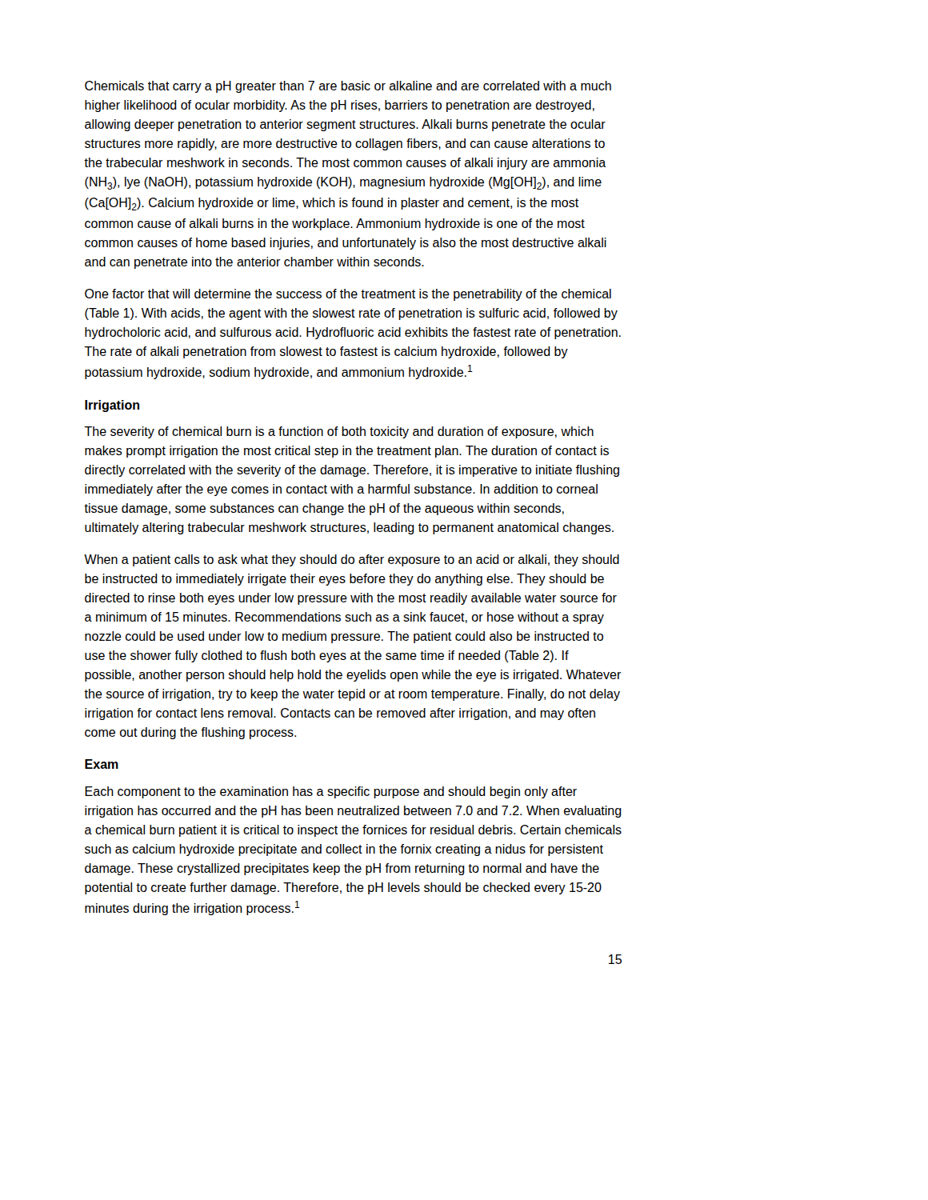Chemicals that carry a pH greater than 7 are basic or alkaline and are correlated with a much higher likelihood of ocular morbidity. As the pH rises, barriers to penetration are destroyed, allowing deeper penetration to anterior segment structures. Alkali burns penetrate the ocular structures more rapidly, are more destructive to collagen fibers, and can cause alterations to the trabecular meshwork in seconds. The most common causes of alkali injury are ammonia (NH3), lye (NaOH), potassium hydroxide (KOH), magnesium hydroxide (Mg[OH]2), and lime (Ca[OH]2). Calcium hydroxide or lime, which is found in plaster and cement, is the most common cause of alkali burns in the workplace. Ammonium hydroxide is one of the most common causes of home based injuries, and unfortunately is also the most destructive alkali and can penetrate into the anterior chamber within seconds.
One factor that will determine the success of the treatment is the penetrability of the chemical (Table 1). With acids, the agent with the slowest rate of penetration is sulfuric acid, followed by hydrocholoric acid, and sulfurous acid. Hydrofluoric acid exhibits the fastest rate of penetration. The rate of alkali penetration from slowest to fastest is calcium hydroxide, followed by potassium hydroxide, sodium hydroxide, and ammonium hydroxide.1
Irrigation
The severity of chemical burn is a function of both toxicity and duration of exposure, which makes prompt irrigation the most critical step in the treatment plan. The duration of contact is directly correlated with the severity of the damage. Therefore, it is imperative to initiate flushing immediately after the eye comes in contact with a harmful substance. In addition to corneal tissue damage, some substances can change the pH of the aqueous within seconds, ultimately altering trabecular meshwork structures, leading to permanent anatomical changes.
When a patient calls to ask what they should do after exposure to an acid or alkali, they should be instructed to immediately irrigate their eyes before they do anything else. They should be directed to rinse both eyes under low pressure with the most readily available water source for a minimum of 15 minutes. Recommendations such as a sink faucet, or hose without a spray nozzle could be used under low to medium pressure. The patient could also be instructed to use the shower fully clothed to flush both eyes at the same time if needed (Table 2). If possible, another person should help hold the eyelids open while the eye is irrigated. Whatever the source of irrigation, try to keep the water tepid or at room temperature. Finally, do not delay irrigation for contact lens removal. Contacts can be removed after irrigation, and may often come out during the flushing process.
Exam
Each component to the examination has a specific purpose and should begin only after irrigation has occurred and the pH has been neutralized between 7.0 and 7.2. When evaluating a chemical burn patient it is critical to inspect the fornices for residual debris. Certain chemicals such as calcium hydroxide precipitate and collect in the fornix creating a nidus for persistent damage. These crystallized precipitates keep the pH from returning to normal and have the potential to create further damage. Therefore, the pH levels should be checked every 15-20 minutes during the irrigation process.1
15